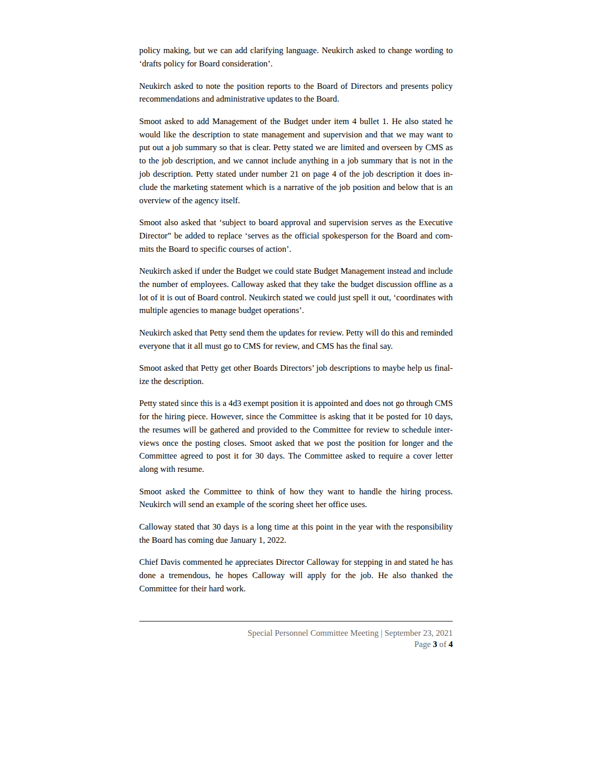policy making, but we can add clarifying language. Neukirch asked to change wording to ‘drafts policy for Board consideration’.
Neukirch asked to note the position reports to the Board of Directors and presents policy recommendations and administrative updates to the Board.
Smoot asked to add Management of the Budget under item 4 bullet 1. He also stated he would like the description to state management and supervision and that we may want to put out a job summary so that is clear. Petty stated we are limited and overseen by CMS as to the job description, and we cannot include anything in a job summary that is not in the job description. Petty stated under number 21 on page 4 of the job description it does include the marketing statement which is a narrative of the job position and below that is an overview of the agency itself.
Smoot also asked that ‘subject to board approval and supervision serves as the Executive Director” be added to replace ‘serves as the official spokesperson for the Board and commits the Board to specific courses of action’.
Neukirch asked if under the Budget we could state Budget Management instead and include the number of employees. Calloway asked that they take the budget discussion offline as a lot of it is out of Board control. Neukirch stated we could just spell it out, ‘coordinates with multiple agencies to manage budget operations’.
Neukirch asked that Petty send them the updates for review. Petty will do this and reminded everyone that it all must go to CMS for review, and CMS has the final say.
Smoot asked that Petty get other Boards Directors’ job descriptions to maybe help us finalize the description.
Petty stated since this is a 4d3 exempt position it is appointed and does not go through CMS for the hiring piece. However, since the Committee is asking that it be posted for 10 days, the resumes will be gathered and provided to the Committee for review to schedule interviews once the posting closes. Smoot asked that we post the position for longer and the Committee agreed to post it for 30 days. The Committee asked to require a cover letter along with resume.
Smoot asked the Committee to think of how they want to handle the hiring process. Neukirch will send an example of the scoring sheet her office uses.
Calloway stated that 30 days is a long time at this point in the year with the responsibility the Board has coming due January 1, 2022.
Chief Davis commented he appreciates Director Calloway for stepping in and stated he has done a tremendous, he hopes Calloway will apply for the job. He also thanked the Committee for their hard work.
Special Personnel Committee Meeting | September 23, 2021
Page 3 of 4